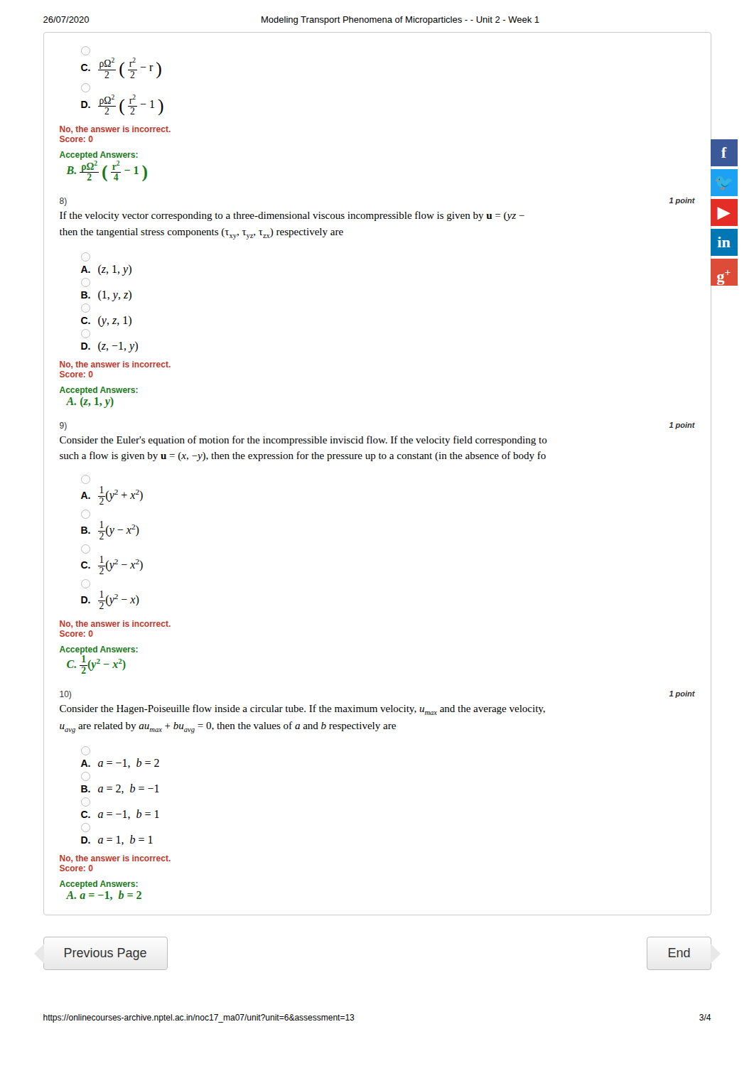26/07/2020
Modeling Transport Phenomena of Microparticles - - Unit 2 - Week 1
f
🐦
▶
in
g+
C. ρΩ22 ( r22 − r )
D. ρΩ22 ( r22 − 1 )
No, the answer is incorrect.
Score: 0
Accepted Answers:
B. ρΩ22 ( r24 − 1 )
8)1 point
If the velocity vector corresponding to a three-dimensional viscous incompressible flow is given by u = (yz −
then the tangential stress components (τxy, τyz, τzx) respectively are
A. (z, 1, y)
B. (1, y, z)
C. (y, z, 1)
D. (z, −1, y)
No, the answer is incorrect.
Score: 0
Accepted Answers:
A. (z, 1, y)
9)1 point
Consider the Euler's equation of motion for the incompressible inviscid flow. If the velocity field corresponding to
such a flow is given by u = (x, −y), then the expression for the pressure up to a constant (in the absence of body fo
A. 12(y2 + x2)
B. 12(y − x2)
C. 12(y2 − x2)
D. 12(y2 − x)
No, the answer is incorrect.
Score: 0
Accepted Answers:
C. 12(y2 − x2)
10)1 point
Consider the Hagen-Poiseuille flow inside a circular tube. If the maximum velocity, umax and the average velocity,
uavg are related by aumax + buavg = 0, then the values of a and b respectively are
A. a = −1, b = 2
B. a = 2, b = −1
C. a = −1, b = 1
D. a = 1, b = 1
No, the answer is incorrect.
Score: 0
Accepted Answers:
A. a = −1, b = 2
Previous Page
End
https://onlinecourses-archive.nptel.ac.in/noc17_ma07/unit?unit=6&assessment=13
3/4